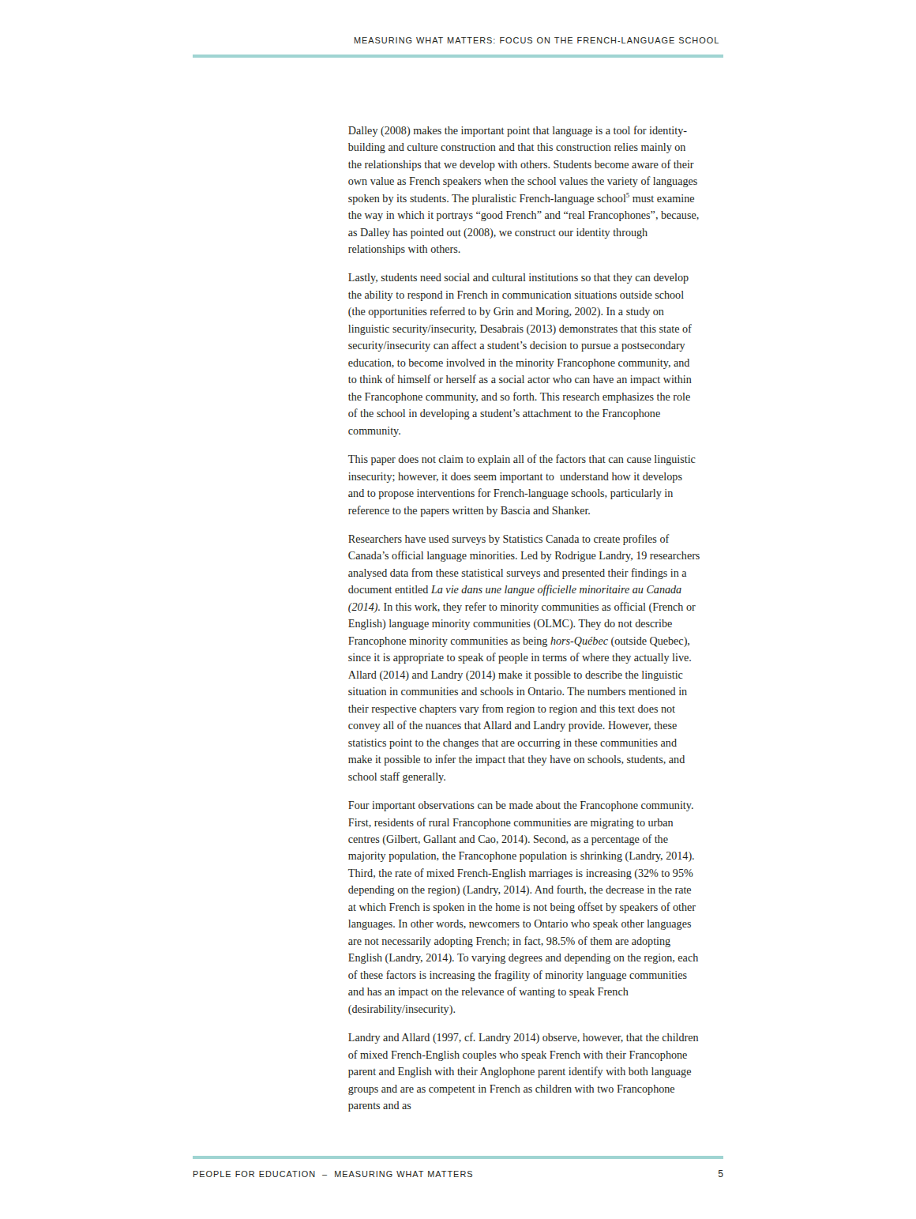Measuring what matters: focus on the French-language school
Dalley (2008) makes the important point that language is a tool for identity-building and culture construction and that this construction relies mainly on the relationships that we develop with others. Students become aware of their own value as French speakers when the school values the variety of languages spoken by its students. The pluralistic French-language school5 must examine the way in which it portrays “good French” and “real Francophones”, because, as Dalley has pointed out (2008), we construct our identity through relationships with others.
Lastly, students need social and cultural institutions so that they can develop the ability to respond in French in communication situations outside school (the opportunities referred to by Grin and Moring, 2002). In a study on linguistic security/insecurity, Desabrais (2013) demonstrates that this state of security/insecurity can affect a student’s decision to pursue a postsecondary education, to become involved in the minority Francophone community, and to think of himself or herself as a social actor who can have an impact within the Francophone community, and so forth. This research emphasizes the role of the school in developing a student’s attachment to the Francophone community.
This paper does not claim to explain all of the factors that can cause linguistic insecurity; however, it does seem important to understand how it develops and to propose interventions for French-language schools, particularly in reference to the papers written by Bascia and Shanker.
Researchers have used surveys by Statistics Canada to create profiles of Canada’s official language minorities. Led by Rodrigue Landry, 19 researchers analysed data from these statistical surveys and presented their findings in a document entitled La vie dans une langue officielle minoritaire au Canada (2014). In this work, they refer to minority communities as official (French or English) language minority communities (OLMC). They do not describe Francophone minority communities as being hors-Québec (outside Quebec), since it is appropriate to speak of people in terms of where they actually live. Allard (2014) and Landry (2014) make it possible to describe the linguistic situation in communities and schools in Ontario. The numbers mentioned in their respective chapters vary from region to region and this text does not convey all of the nuances that Allard and Landry provide. However, these statistics point to the changes that are occurring in these communities and make it possible to infer the impact that they have on schools, students, and school staff generally.
Four important observations can be made about the Francophone community. First, residents of rural Francophone communities are migrating to urban centres (Gilbert, Gallant and Cao, 2014). Second, as a percentage of the majority population, the Francophone population is shrinking (Landry, 2014). Third, the rate of mixed French-English marriages is increasing (32% to 95% depending on the region) (Landry, 2014). And fourth, the decrease in the rate at which French is spoken in the home is not being offset by speakers of other languages. In other words, newcomers to Ontario who speak other languages are not necessarily adopting French; in fact, 98.5% of them are adopting English (Landry, 2014). To varying degrees and depending on the region, each of these factors is increasing the fragility of minority language communities and has an impact on the relevance of wanting to speak French (desirability/insecurity).
Landry and Allard (1997, cf. Landry 2014) observe, however, that the children of mixed French-English couples who speak French with their Francophone parent and English with their Anglophone parent identify with both language groups and are as competent in French as children with two Francophone parents and as
People for Education – Measuring What Matters 5